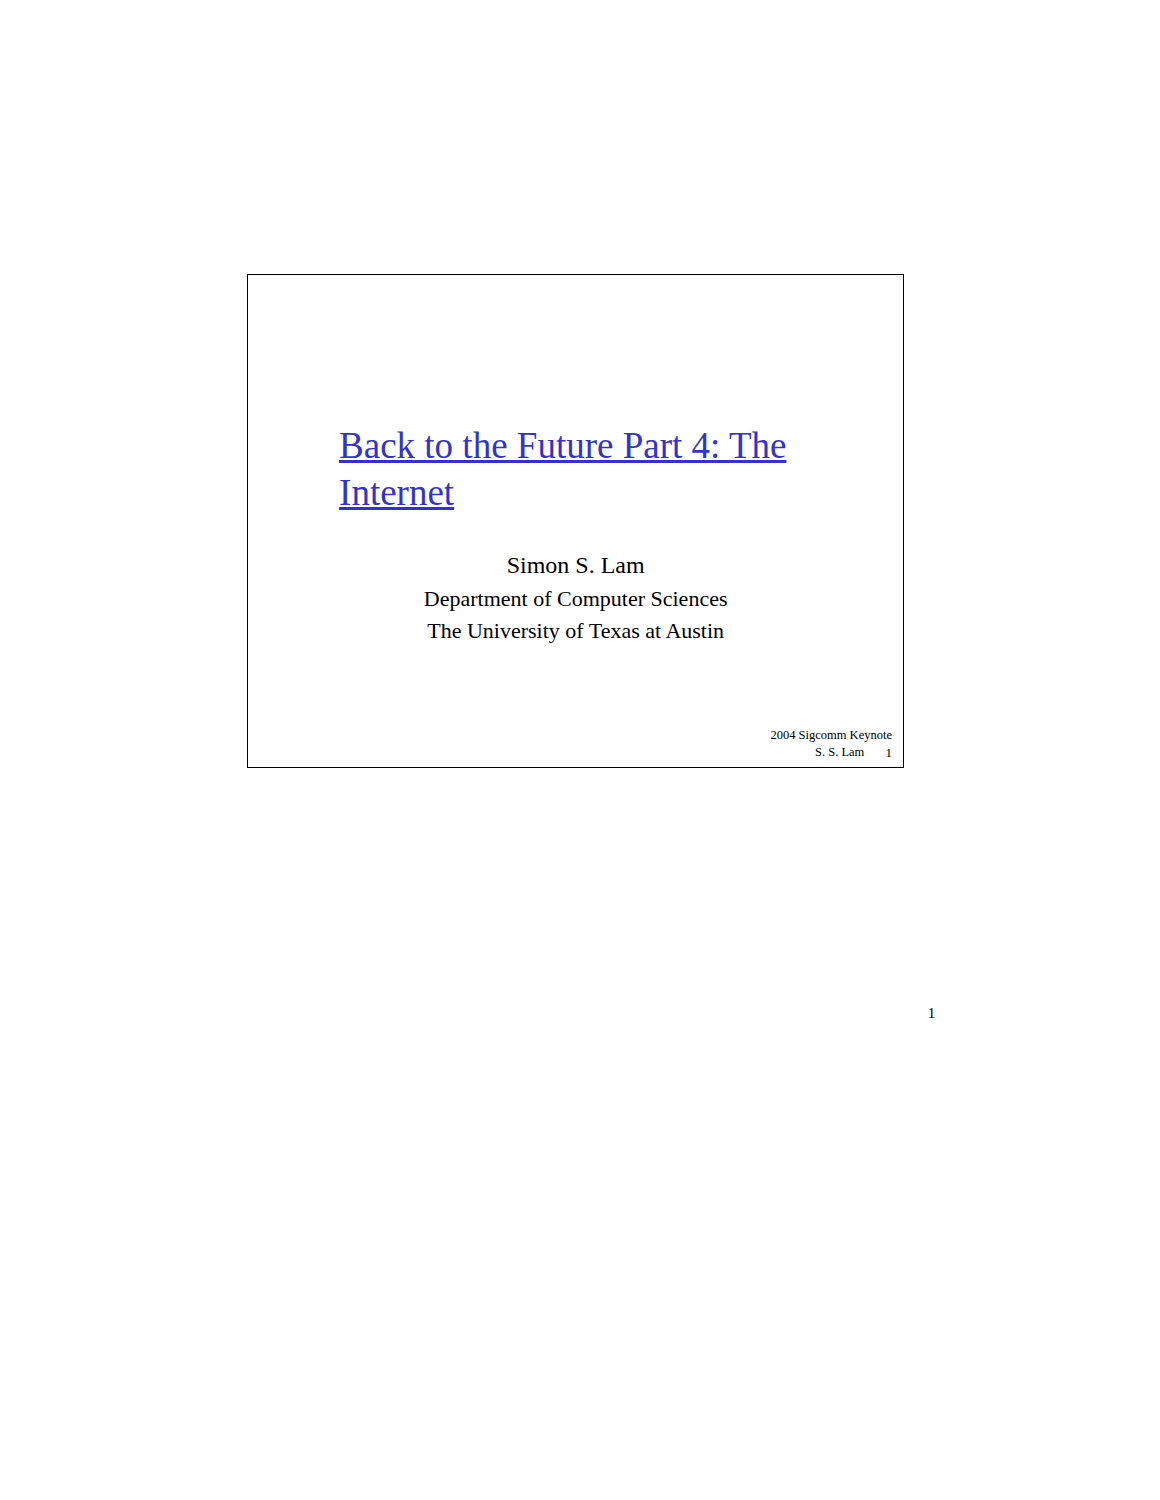Back to the Future Part 4: The Internet
Simon S. Lam
Department of Computer Sciences
The University of Texas at Austin
2004 Sigcomm Keynote
S. S. Lam 1
1